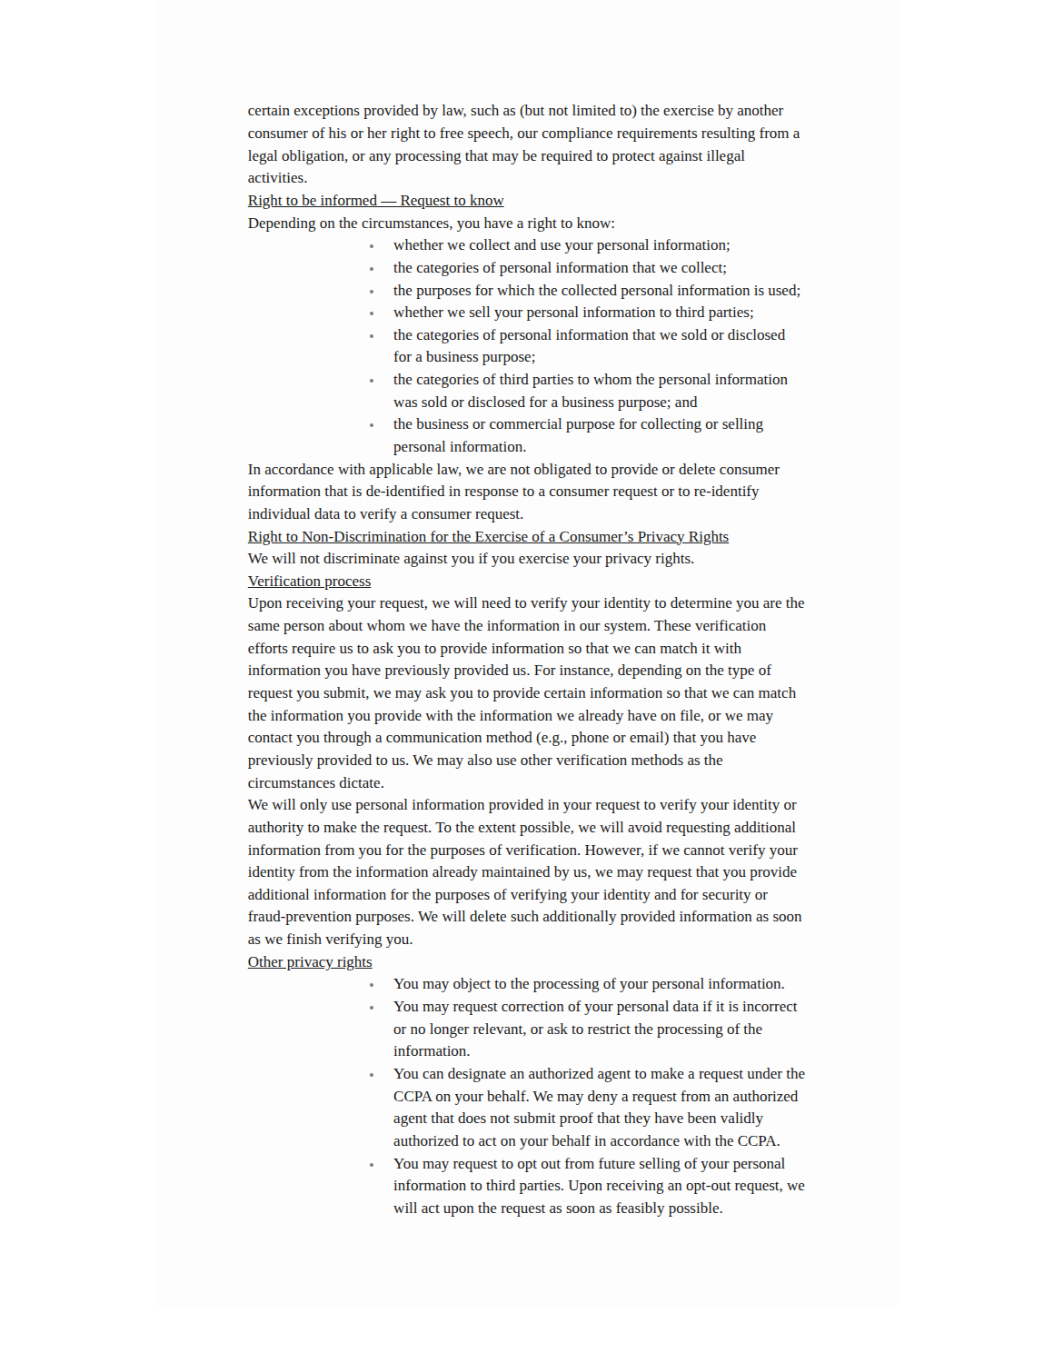certain exceptions provided by law, such as (but not limited to) the exercise by another consumer of his or her right to free speech, our compliance requirements resulting from a legal obligation, or any processing that may be required to protect against illegal activities.
Right to be informed — Request to know
Depending on the circumstances, you have a right to know:
whether we collect and use your personal information;
the categories of personal information that we collect;
the purposes for which the collected personal information is used;
whether we sell your personal information to third parties;
the categories of personal information that we sold or disclosed for a business purpose;
the categories of third parties to whom the personal information was sold or disclosed for a business purpose; and
the business or commercial purpose for collecting or selling personal information.
In accordance with applicable law, we are not obligated to provide or delete consumer information that is de-identified in response to a consumer request or to re-identify individual data to verify a consumer request.
Right to Non-Discrimination for the Exercise of a Consumer’s Privacy Rights
We will not discriminate against you if you exercise your privacy rights.
Verification process
Upon receiving your request, we will need to verify your identity to determine you are the same person about whom we have the information in our system. These verification efforts require us to ask you to provide information so that we can match it with information you have previously provided us. For instance, depending on the type of request you submit, we may ask you to provide certain information so that we can match the information you provide with the information we already have on file, or we may contact you through a communication method (e.g., phone or email) that you have previously provided to us. We may also use other verification methods as the circumstances dictate.
We will only use personal information provided in your request to verify your identity or authority to make the request. To the extent possible, we will avoid requesting additional information from you for the purposes of verification. However, if we cannot verify your identity from the information already maintained by us, we may request that you provide additional information for the purposes of verifying your identity and for security or fraud-prevention purposes. We will delete such additionally provided information as soon as we finish verifying you.
Other privacy rights
You may object to the processing of your personal information.
You may request correction of your personal data if it is incorrect or no longer relevant, or ask to restrict the processing of the information.
You can designate an authorized agent to make a request under the CCPA on your behalf. We may deny a request from an authorized agent that does not submit proof that they have been validly authorized to act on your behalf in accordance with the CCPA.
You may request to opt out from future selling of your personal information to third parties. Upon receiving an opt-out request, we will act upon the request as soon as feasibly possible.